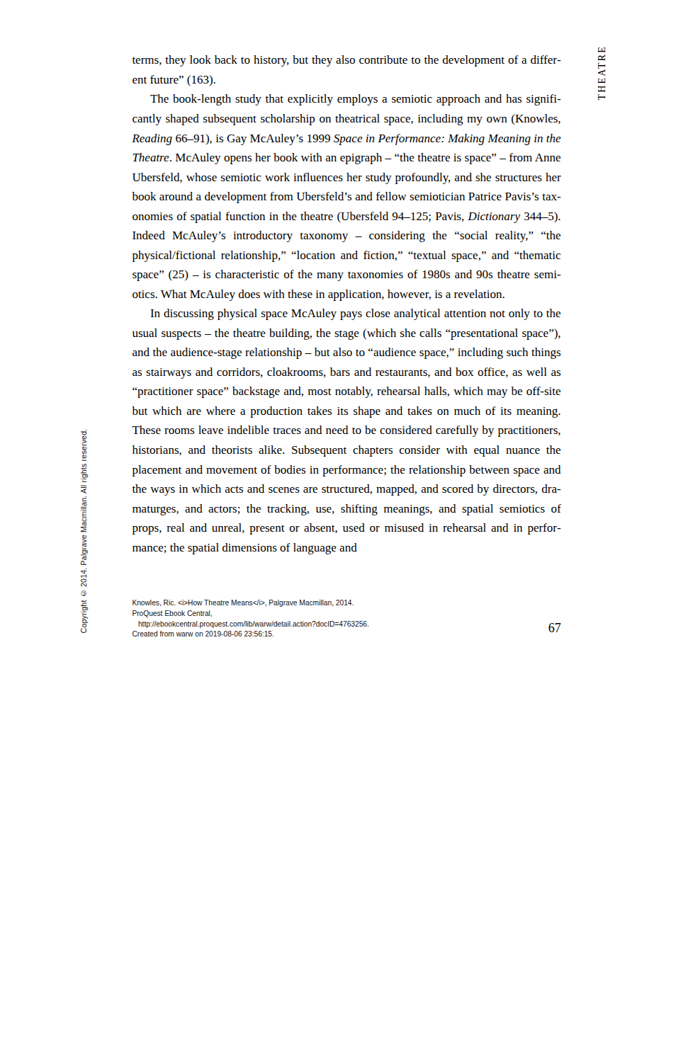Theatre
Copyright © 2014. Palgrave Macmillan. All rights reserved.
terms, they look back to history, but they also contribute to the development of a different future” (163).
The book-length study that explicitly employs a semiotic approach and has significantly shaped subsequent scholarship on theatrical space, including my own (Knowles, Reading 66–91), is Gay McAuley’s 1999 Space in Performance: Making Meaning in the Theatre. McAuley opens her book with an epigraph – “the theatre is space” – from Anne Ubersfeld, whose semiotic work influences her study profoundly, and she structures her book around a development from Ubersfeld’s and fellow semiotician Patrice Pavis’s taxonomies of spatial function in the theatre (Ubersfeld 94–125; Pavis, Dictionary 344–5). Indeed McAuley’s introductory taxonomy – considering the “social reality,” “the physical/fictional relationship,” “location and fiction,” “textual space,” and “thematic space” (25) – is characteristic of the many taxonomies of 1980s and 90s theatre semiotics. What McAuley does with these in application, however, is a revelation.
In discussing physical space McAuley pays close analytical attention not only to the usual suspects – the theatre building, the stage (which she calls “presentational space”), and the audience-stage relationship – but also to “audience space,” including such things as stairways and corridors, cloakrooms, bars and restaurants, and box office, as well as “practitioner space” backstage and, most notably, rehearsal halls, which may be off-site but which are where a production takes its shape and takes on much of its meaning. These rooms leave indelible traces and need to be considered carefully by practitioners, historians, and theorists alike. Subsequent chapters consider with equal nuance the placement and movement of bodies in performance; the relationship between space and the ways in which acts and scenes are structured, mapped, and scored by directors, dramaturges, and actors; the tracking, use, shifting meanings, and spatial semiotics of props, real and unreal, present or absent, used or misused in rehearsal and in performance; the spatial dimensions of language and
Knowles, Ric. <i>How Theatre Means</i>, Palgrave Macmillan, 2014. ProQuest Ebook Central,
http://ebookcentral.proquest.com/lib/warw/detail.action?docID=4763256.
Created from warw on 2019-08-06 23:56:15.
67